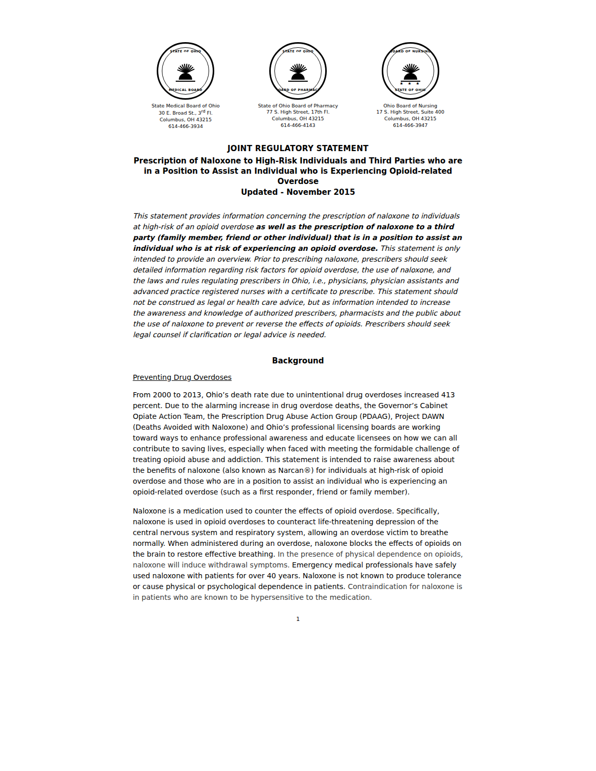State of Ohio
Medical Board
State Medical Board of Ohio
30 E. Broad St., 3rd Fl.
Columbus, OH 43215
614-466-3934
State of Ohio
Board of Pharmacy
State of Ohio Board of Pharmacy
77 S. High Street, 17th Fl.
Columbus, OH 43215
614-466-4143
Board of Nursing
★ ★ ★
State of Ohio
Ohio Board of Nursing
17 S. High Street, Suite 400
Columbus, OH 43215
614-466-3947
JOINT REGULATORY STATEMENT
Prescription of Naloxone to High-Risk Individuals and Third Parties who are in a Position to Assist an Individual who is Experiencing Opioid-related Overdose
Updated - November 2015
This statement provides information concerning the prescription of naloxone to individuals at high-risk of an opioid overdose as well as the prescription of naloxone to a third party (family member, friend or other individual) that is in a position to assist an individual who is at risk of experiencing an opioid overdose. This statement is only intended to provide an overview. Prior to prescribing naloxone, prescribers should seek detailed information regarding risk factors for opioid overdose, the use of naloxone, and the laws and rules regulating prescribers in Ohio, i.e., physicians, physician assistants and advanced practice registered nurses with a certificate to prescribe. This statement should not be construed as legal or health care advice, but as information intended to increase the awareness and knowledge of authorized prescribers, pharmacists and the public about the use of naloxone to prevent or reverse the effects of opioids. Prescribers should seek legal counsel if clarification or legal advice is needed.
Background
Preventing Drug Overdoses
From 2000 to 2013, Ohio’s death rate due to unintentional drug overdoses increased 413 percent. Due to the alarming increase in drug overdose deaths, the Governor’s Cabinet Opiate Action Team, the Prescription Drug Abuse Action Group (PDAAG), Project DAWN (Deaths Avoided with Naloxone) and Ohio’s professional licensing boards are working toward ways to enhance professional awareness and educate licensees on how we can all contribute to saving lives, especially when faced with meeting the formidable challenge of treating opioid abuse and addiction. This statement is intended to raise awareness about the benefits of naloxone (also known as Narcan®) for individuals at high-risk of opioid overdose and those who are in a position to assist an individual who is experiencing an opioid-related overdose (such as a first responder, friend or family member).
Naloxone is a medication used to counter the effects of opioid overdose. Specifically, naloxone is used in opioid overdoses to counteract life-threatening depression of the central nervous system and respiratory system, allowing an overdose victim to breathe normally. When administered during an overdose, naloxone blocks the effects of opioids on the brain to restore effective breathing. In the presence of physical dependence on opioids, naloxone will induce withdrawal symptoms. Emergency medical professionals have safely used naloxone with patients for over 40 years. Naloxone is not known to produce tolerance or cause physical or psychological dependence in patients. Contraindication for naloxone is in patients who are known to be hypersensitive to the medication.
1